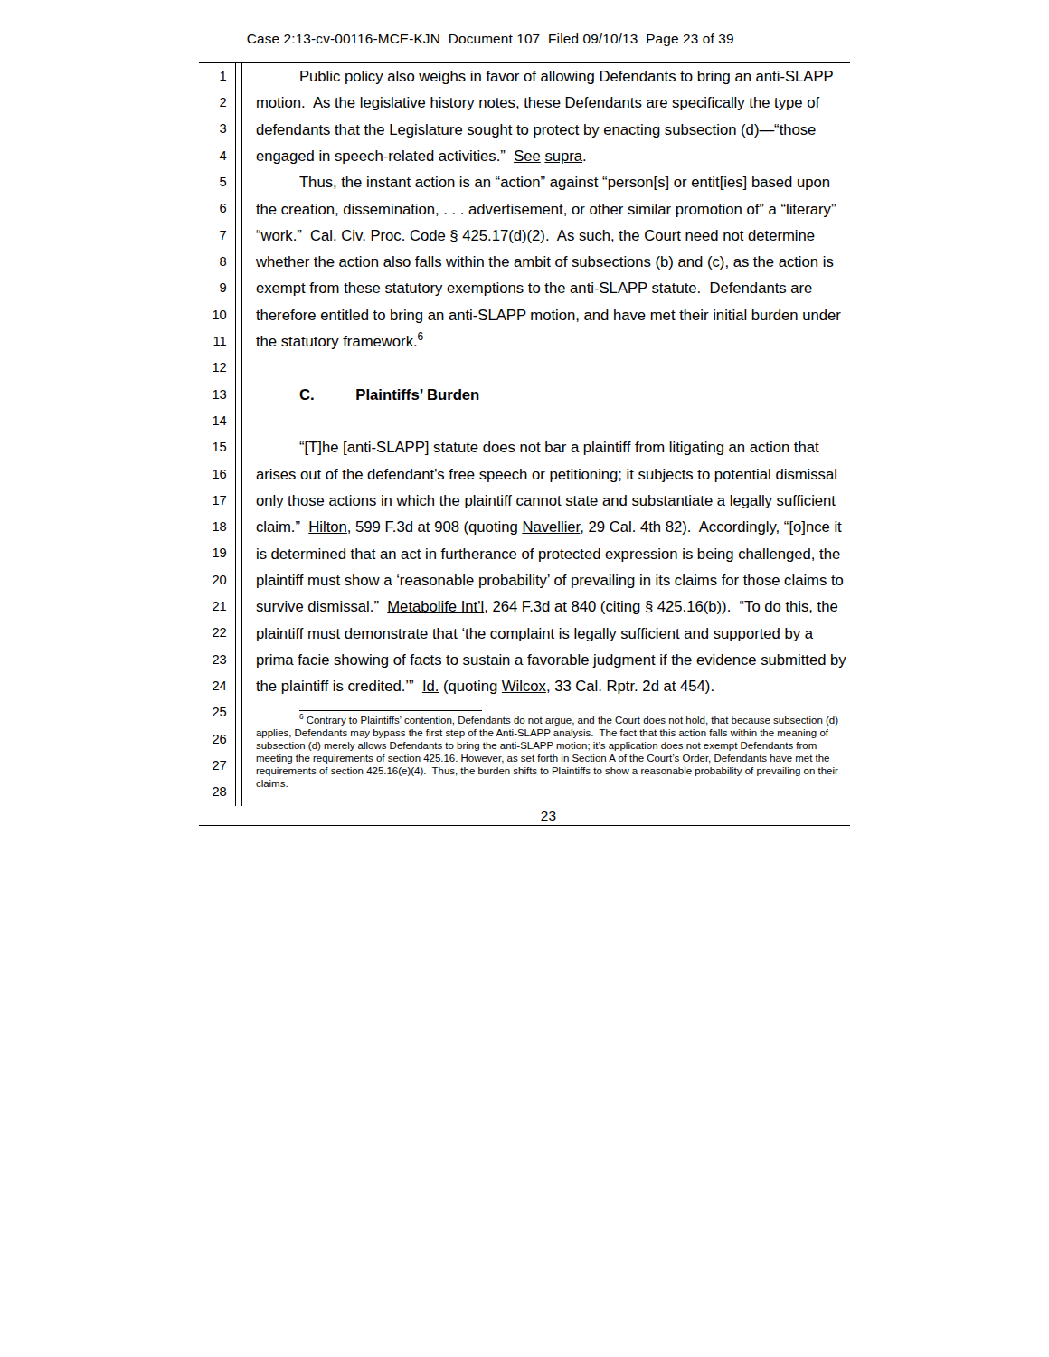Case 2:13-cv-00116-MCE-KJN Document 107 Filed 09/10/13 Page 23 of 39
1
2
3
4
5
6
7
8
9
10
11
12
13
14
15
16
17
18
19
20
21
22
23
24
25
26
27
28
Public policy also weighs in favor of allowing Defendants to bring an anti-SLAPP motion. As the legislative history notes, these Defendants are specifically the type of defendants that the Legislature sought to protect by enacting subsection (d)—“those engaged in speech-related activities.” See supra.
Thus, the instant action is an “action” against “person[s] or entit[ies] based upon the creation, dissemination, . . . advertisement, or other similar promotion of” a “literary” “work.” Cal. Civ. Proc. Code § 425.17(d)(2). As such, the Court need not determine whether the action also falls within the ambit of subsections (b) and (c), as the action is exempt from these statutory exemptions to the anti-SLAPP statute. Defendants are therefore entitled to bring an anti-SLAPP motion, and have met their initial burden under the statutory framework.6
C. Plaintiffs’ Burden
“[T]he [anti-SLAPP] statute does not bar a plaintiff from litigating an action that arises out of the defendant's free speech or petitioning; it subjects to potential dismissal only those actions in which the plaintiff cannot state and substantiate a legally sufficient claim.” Hilton, 599 F.3d at 908 (quoting Navellier, 29 Cal. 4th 82). Accordingly, “[o]nce it is determined that an act in furtherance of protected expression is being challenged, the plaintiff must show a ‘reasonable probability’ of prevailing in its claims for those claims to survive dismissal.” Metabolife Int'l, 264 F.3d at 840 (citing § 425.16(b)). “To do this, the plaintiff must demonstrate that ‘the complaint is legally sufficient and supported by a prima facie showing of facts to sustain a favorable judgment if the evidence submitted by the plaintiff is credited.’” Id. (quoting Wilcox, 33 Cal. Rptr. 2d at 454).
6 Contrary to Plaintiffs’ contention, Defendants do not argue, and the Court does not hold, that because subsection (d) applies, Defendants may bypass the first step of the Anti-SLAPP analysis. The fact that this action falls within the meaning of subsection (d) merely allows Defendants to bring the anti-SLAPP motion; it’s application does not exempt Defendants from meeting the requirements of section 425.16. However, as set forth in Section A of the Court’s Order, Defendants have met the requirements of section 425.16(e)(4). Thus, the burden shifts to Plaintiffs to show a reasonable probability of prevailing on their claims.
23